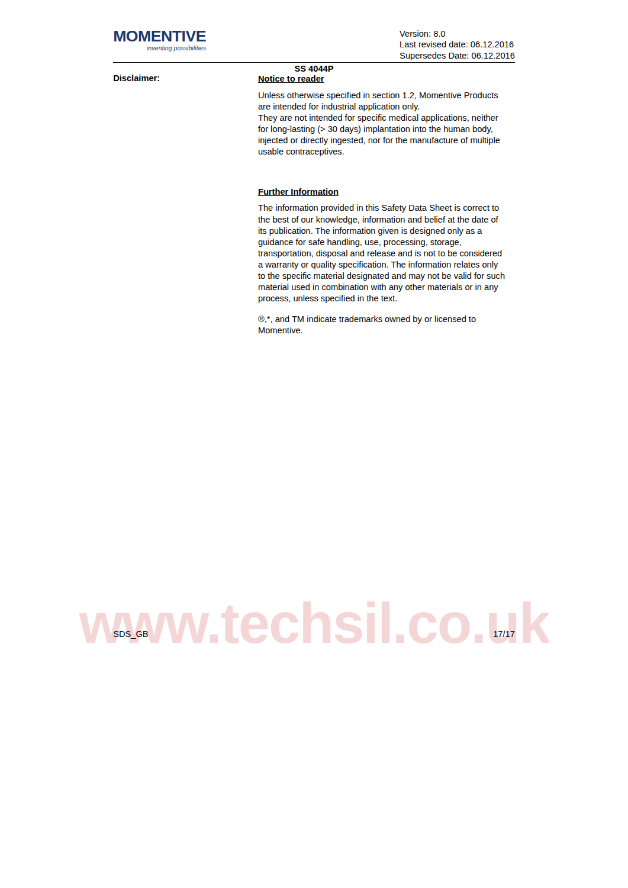MOMENTIVE
inventing possibilities
Version: 8.0
Last revised date: 06.12.2016
Supersedes Date: 06.12.2016
SS 4044P
Disclaimer:
Notice to reader
Unless otherwise specified in section 1.2, Momentive Products are intended for industrial application only.
They are not intended for specific medical applications, neither for long-lasting (> 30 days) implantation into the human body, injected or directly ingested, nor for the manufacture of multiple usable contraceptives.
Further Information
The information provided in this Safety Data Sheet is correct to the best of our knowledge, information and belief at the date of its publication. The information given is designed only as a guidance for safe handling, use, processing, storage, transportation, disposal and release and is not to be considered a warranty or quality specification. The information relates only to the specific material designated and may not be valid for such material used in combination with any other materials or in any process, unless specified in the text.
®,*, and TM indicate trademarks owned by or licensed to Momentive.
www.techsil.co.uk
SDS_GB 17/17